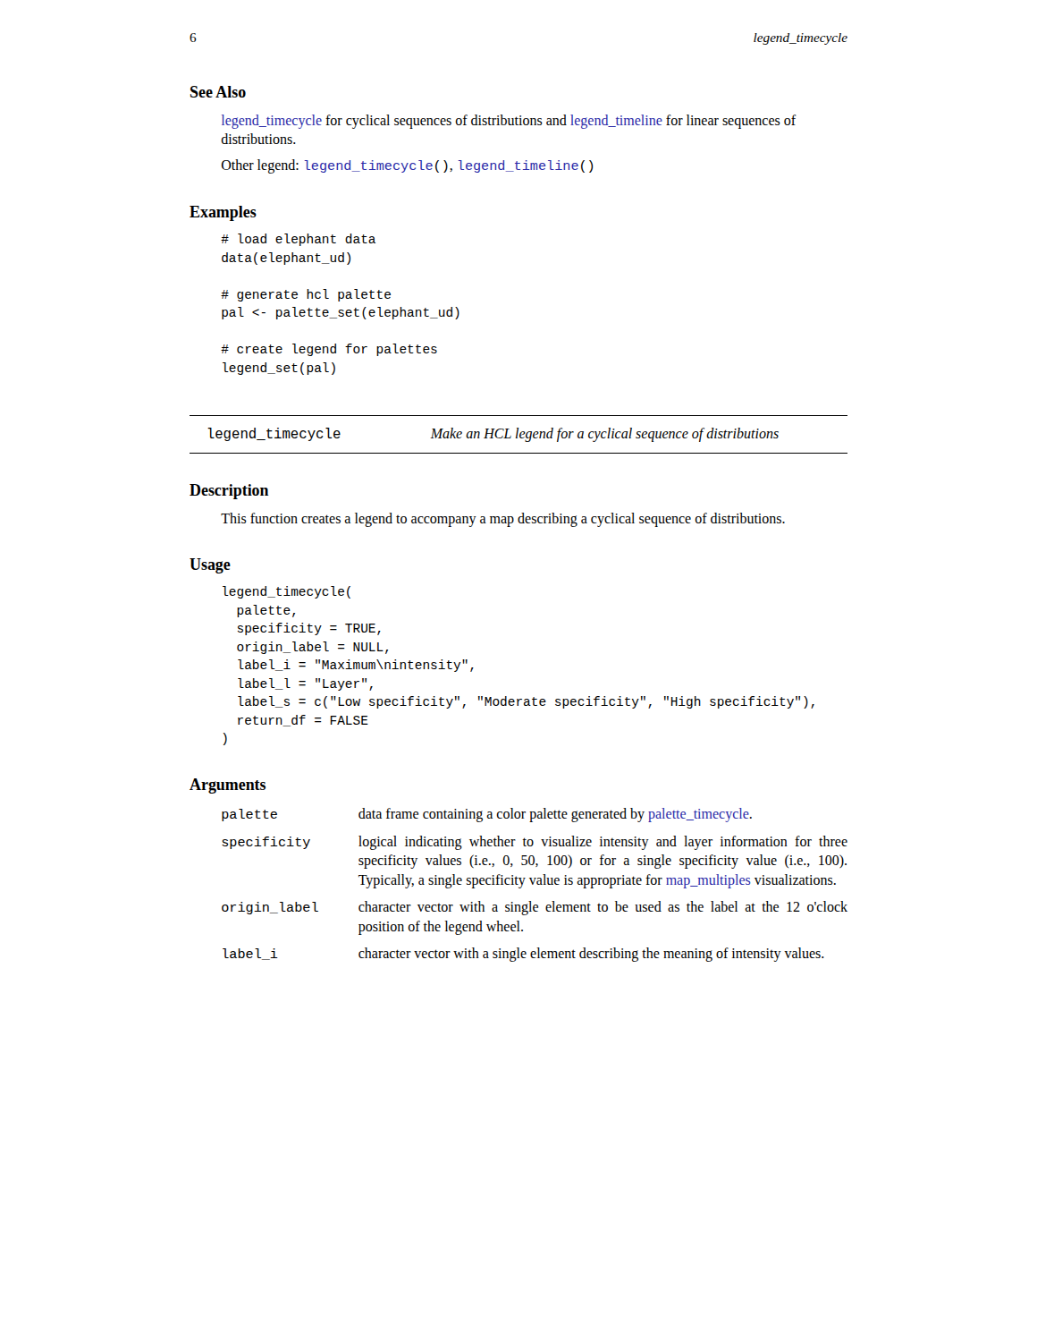6 legend_timecycle
See Also
legend_timecycle for cyclical sequences of distributions and legend_timeline for linear sequences of distributions.
Other legend: legend_timecycle(), legend_timeline()
Examples
# load elephant data
data(elephant_ud)

# generate hcl palette
pal <- palette_set(elephant_ud)

# create legend for palettes
legend_set(pal)
legend_timecycle Make an HCL legend for a cyclical sequence of distributions
Description
This function creates a legend to accompany a map describing a cyclical sequence of distributions.
Usage
legend_timecycle(
  palette,
  specificity = TRUE,
  origin_label = NULL,
  label_i = "Maximum\nintensity",
  label_l = "Layer",
  label_s = c("Low specificity", "Moderate specificity", "High specificity"),
  return_df = FALSE
)
Arguments
palette
data frame containing a color palette generated by palette_timecycle.
specificity
logical indicating whether to visualize intensity and layer information for three specificity values (i.e., 0, 50, 100) or for a single specificity value (i.e., 100). Typically, a single specificity value is appropriate for map_multiples visualizations.
origin_label
character vector with a single element to be used as the label at the 12 o'clock position of the legend wheel.
label_i
character vector with a single element describing the meaning of intensity values.